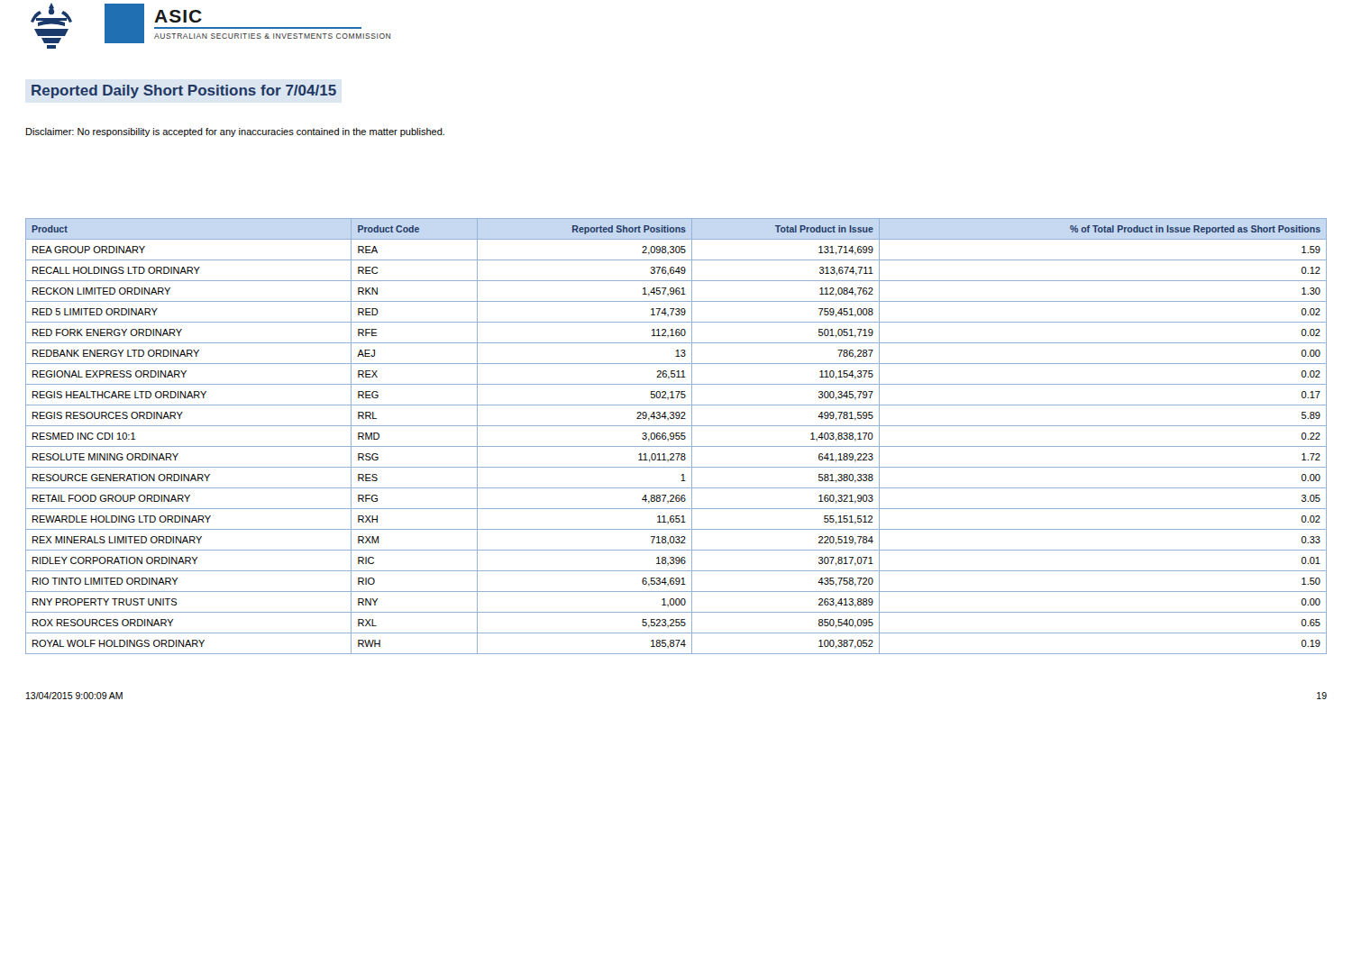ASIC
Australian Securities & Investments Commission
Reported Daily Short Positions for 7/04/15
Disclaimer: No responsibility is accepted for any inaccuracies contained in the matter published.
| Product | Product Code | Reported Short Positions | Total Product in Issue | % of Total Product in Issue Reported as Short Positions |
| --- | --- | --- | --- | --- |
| REA GROUP ORDINARY | REA | 2,098,305 | 131,714,699 | 1.59 |
| RECALL HOLDINGS LTD ORDINARY | REC | 376,649 | 313,674,711 | 0.12 |
| RECKON LIMITED ORDINARY | RKN | 1,457,961 | 112,084,762 | 1.30 |
| RED 5 LIMITED ORDINARY | RED | 174,739 | 759,451,008 | 0.02 |
| RED FORK ENERGY ORDINARY | RFE | 112,160 | 501,051,719 | 0.02 |
| REDBANK ENERGY LTD ORDINARY | AEJ | 13 | 786,287 | 0.00 |
| REGIONAL EXPRESS ORDINARY | REX | 26,511 | 110,154,375 | 0.02 |
| REGIS HEALTHCARE LTD ORDINARY | REG | 502,175 | 300,345,797 | 0.17 |
| REGIS RESOURCES ORDINARY | RRL | 29,434,392 | 499,781,595 | 5.89 |
| RESMED INC CDI 10:1 | RMD | 3,066,955 | 1,403,838,170 | 0.22 |
| RESOLUTE MINING ORDINARY | RSG | 11,011,278 | 641,189,223 | 1.72 |
| RESOURCE GENERATION ORDINARY | RES | 1 | 581,380,338 | 0.00 |
| RETAIL FOOD GROUP ORDINARY | RFG | 4,887,266 | 160,321,903 | 3.05 |
| REWARDLE HOLDING LTD ORDINARY | RXH | 11,651 | 55,151,512 | 0.02 |
| REX MINERALS LIMITED ORDINARY | RXM | 718,032 | 220,519,784 | 0.33 |
| RIDLEY CORPORATION ORDINARY | RIC | 18,396 | 307,817,071 | 0.01 |
| RIO TINTO LIMITED ORDINARY | RIO | 6,534,691 | 435,758,720 | 1.50 |
| RNY PROPERTY TRUST UNITS | RNY | 1,000 | 263,413,889 | 0.00 |
| ROX RESOURCES ORDINARY | RXL | 5,523,255 | 850,540,095 | 0.65 |
| ROYAL WOLF HOLDINGS ORDINARY | RWH | 185,874 | 100,387,052 | 0.19 |
13/04/2015 9:00:09 AM
19